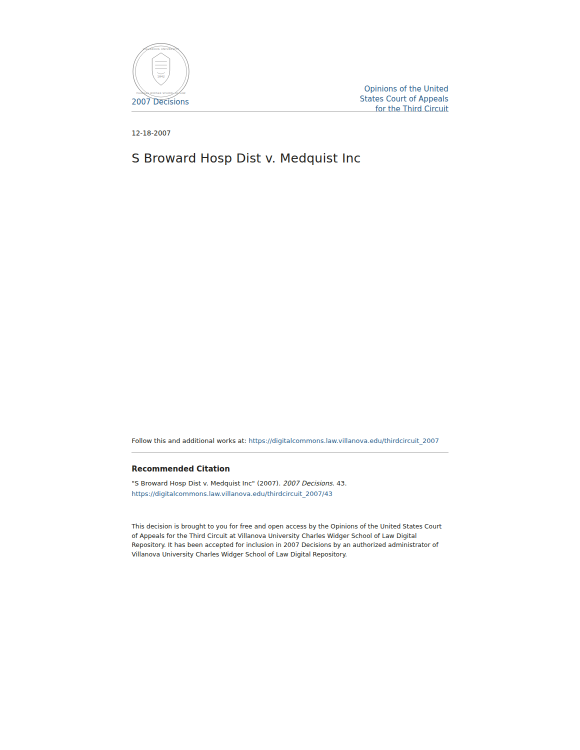1842 VILLANOVA UNIVERSITY CHARLES WIDGER SCHOOL OF LAW
Opinions of the United
States Court of Appeals
for the Third Circuit
2007 Decisions
12-18-2007
S Broward Hosp Dist v. Medquist Inc
Follow this and additional works at: https://digitalcommons.law.villanova.edu/thirdcircuit_2007
Recommended Citation
"S Broward Hosp Dist v. Medquist Inc" (2007). 2007 Decisions. 43.
https://digitalcommons.law.villanova.edu/thirdcircuit_2007/43
This decision is brought to you for free and open access by the Opinions of the United States Court of Appeals for the Third Circuit at Villanova University Charles Widger School of Law Digital Repository. It has been accepted for inclusion in 2007 Decisions by an authorized administrator of Villanova University Charles Widger School of Law Digital Repository.